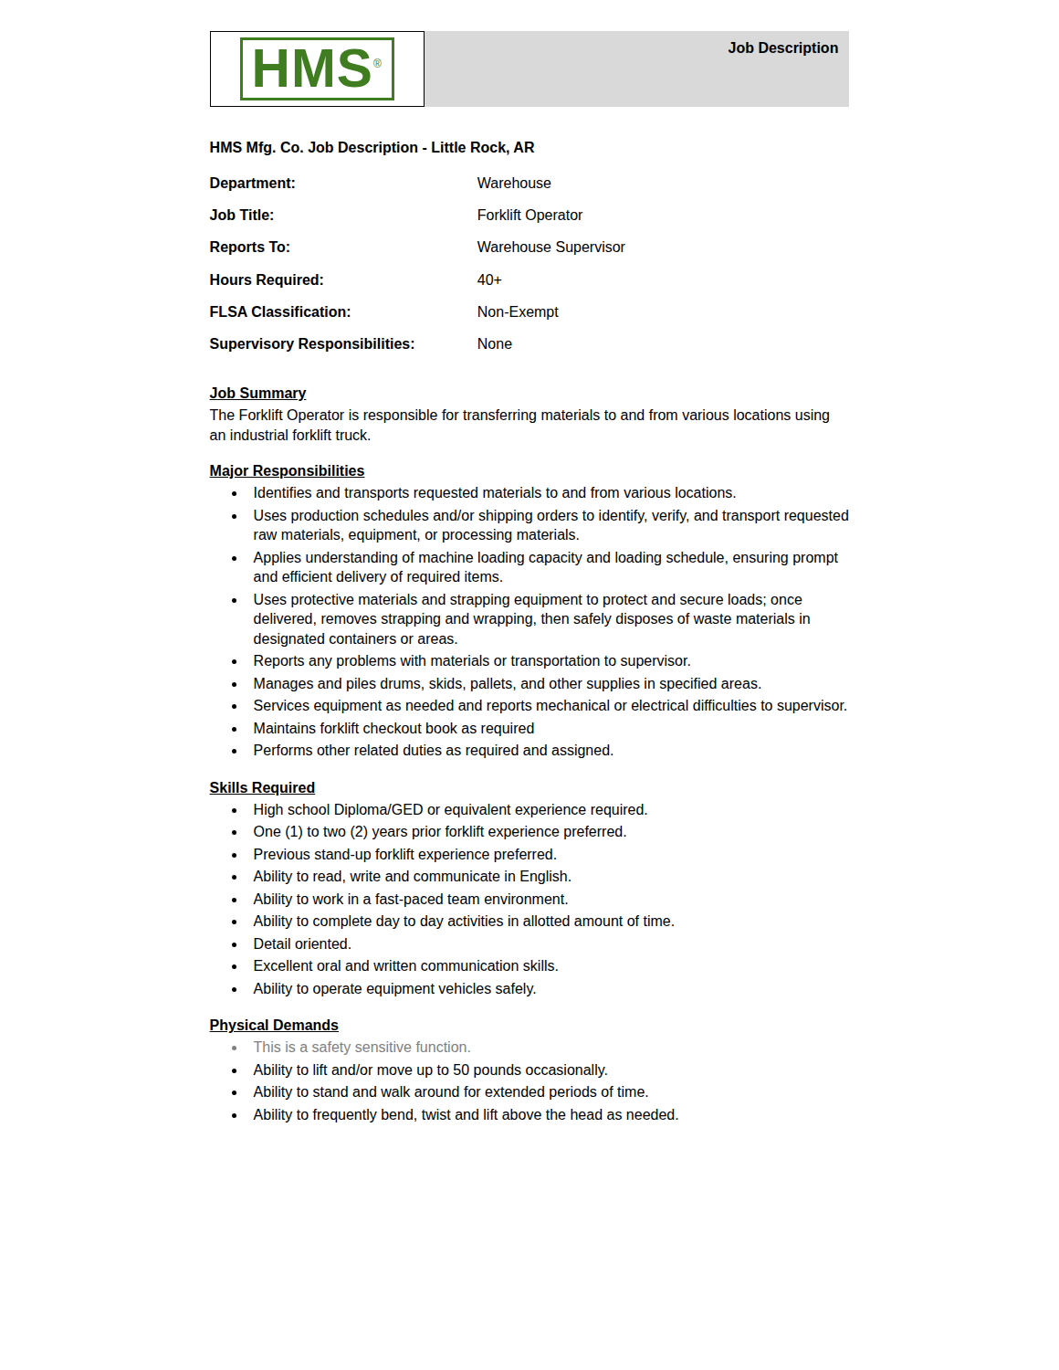HMS®
Job Description
HMS Mfg. Co. Job Description - Little Rock, AR
| Department: | Warehouse |
| Job Title: | Forklift Operator |
| Reports To: | Warehouse Supervisor |
| Hours Required: | 40+ |
| FLSA Classification: | Non-Exempt |
| Supervisory Responsibilities: | None |
Job Summary
The Forklift Operator is responsible for transferring materials to and from various locations using an industrial forklift truck.
Major Responsibilities
Identifies and transports requested materials to and from various locations.
Uses production schedules and/or shipping orders to identify, verify, and transport requested raw materials, equipment, or processing materials.
Applies understanding of machine loading capacity and loading schedule, ensuring prompt and efficient delivery of required items.
Uses protective materials and strapping equipment to protect and secure loads; once delivered, removes strapping and wrapping, then safely disposes of waste materials in designated containers or areas.
Reports any problems with materials or transportation to supervisor.
Manages and piles drums, skids, pallets, and other supplies in specified areas.
Services equipment as needed and reports mechanical or electrical difficulties to supervisor.
Maintains forklift checkout book as required
Performs other related duties as required and assigned.
Skills Required
High school Diploma/GED or equivalent experience required.
One (1) to two (2) years prior forklift experience preferred.
Previous stand-up forklift experience preferred.
Ability to read, write and communicate in English.
Ability to work in a fast-paced team environment.
Ability to complete day to day activities in allotted amount of time.
Detail oriented.
Excellent oral and written communication skills.
Ability to operate equipment vehicles safely.
Physical Demands
This is a safety sensitive function.
Ability to lift and/or move up to 50 pounds occasionally.
Ability to stand and walk around for extended periods of time.
Ability to frequently bend, twist and lift above the head as needed.